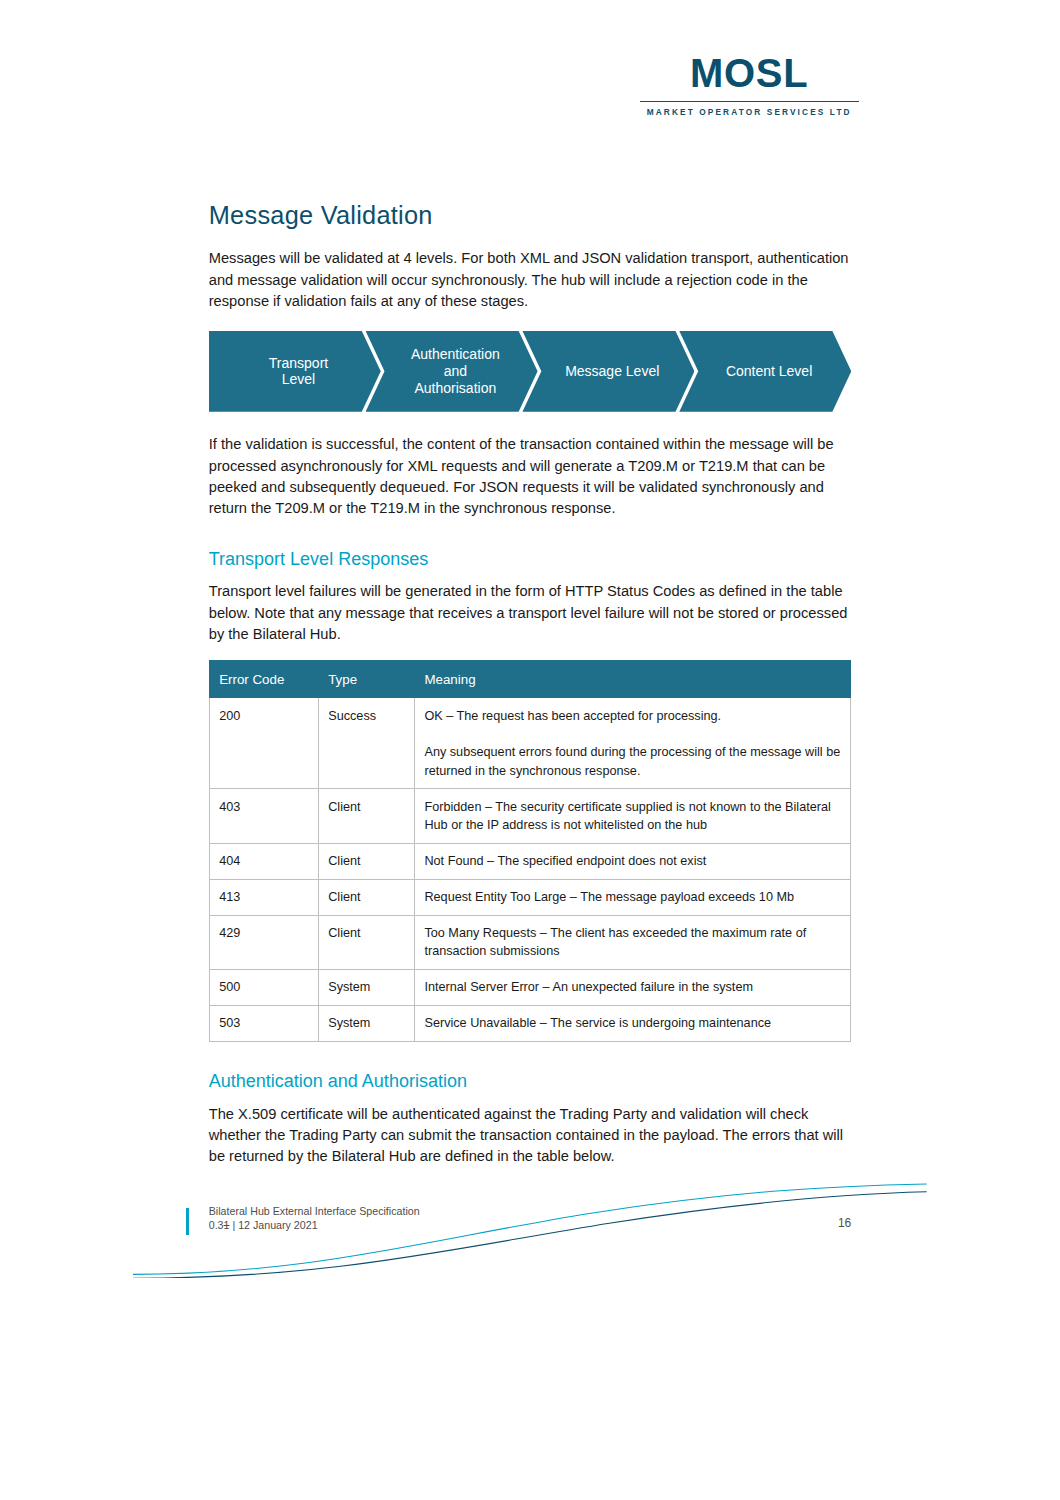MOSL
MARKET OPERATOR SERVICES LTD
Message Validation
Messages will be validated at 4 levels. For both XML and JSON validation transport, authentication and message validation will occur synchronously. The hub will include a rejection code in the response if validation fails at any of these stages.
Transport
Level
Authentication
and
Authorisation
Message Level
Content Level
If the validation is successful, the content of the transaction contained within the message will be processed asynchronously for XML requests and will generate a T209.M or T219.M that can be peeked and subsequently dequeued. For JSON requests it will be validated synchronously and return the T209.M or the T219.M in the synchronous response.
Transport Level Responses
Transport level failures will be generated in the form of HTTP Status Codes as defined in the table below. Note that any message that receives a transport level failure will not be stored or processed by the Bilateral Hub.
| Error Code | Type | Meaning |
| --- | --- | --- |
| 200 | Success | OK – The request has been accepted for processing. Any subsequent errors found during the processing of the message will be returned in the synchronous response. |
| 403 | Client | Forbidden – The security certificate supplied is not known to the Bilateral Hub or the IP address is not whitelisted on the hub |
| 404 | Client | Not Found – The specified endpoint does not exist |
| 413 | Client | Request Entity Too Large – The message payload exceeds 10 Mb |
| 429 | Client | Too Many Requests – The client has exceeded the maximum rate of transaction submissions |
| 500 | System | Internal Server Error – An unexpected failure in the system |
| 503 | System | Service Unavailable – The service is undergoing maintenance |
Authentication and Authorisation
The X.509 certificate will be authenticated against the Trading Party and validation will check whether the Trading Party can submit the transaction contained in the payload. The errors that will be returned by the Bilateral Hub are defined in the table below.
Bilateral Hub External Interface Specification
0.31 | 12 January 2021
16